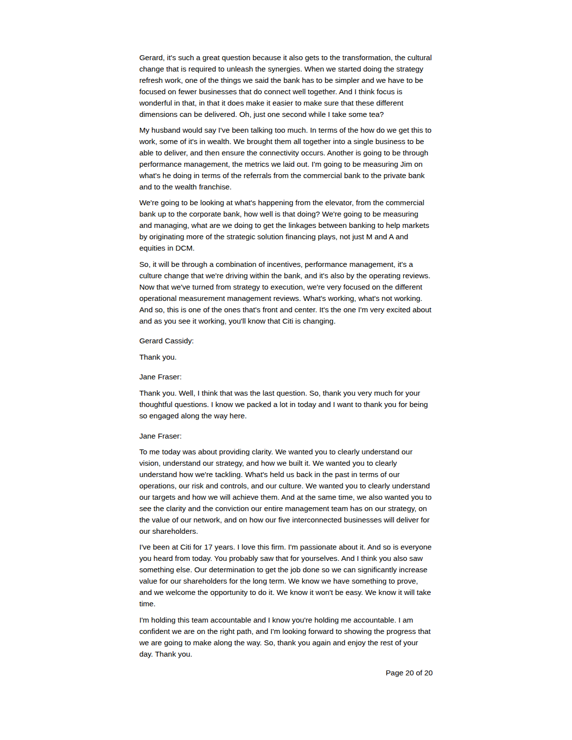Gerard, it's such a great question because it also gets to the transformation, the cultural change that is required to unleash the synergies. When we started doing the strategy refresh work, one of the things we said the bank has to be simpler and we have to be focused on fewer businesses that do connect well together. And I think focus is wonderful in that, in that it does make it easier to make sure that these different dimensions can be delivered. Oh, just one second while I take some tea?
My husband would say I've been talking too much. In terms of the how do we get this to work, some of it's in wealth. We brought them all together into a single business to be able to deliver, and then ensure the connectivity occurs. Another is going to be through performance management, the metrics we laid out. I'm going to be measuring Jim on what's he doing in terms of the referrals from the commercial bank to the private bank and to the wealth franchise.
We're going to be looking at what's happening from the elevator, from the commercial bank up to the corporate bank, how well is that doing? We're going to be measuring and managing, what are we doing to get the linkages between banking to help markets by originating more of the strategic solution financing plays, not just M and A and equities in DCM.
So, it will be through a combination of incentives, performance management, it's a culture change that we're driving within the bank, and it's also by the operating reviews. Now that we've turned from strategy to execution, we're very focused on the different operational measurement management reviews. What's working, what's not working. And so, this is one of the ones that's front and center. It's the one I'm very excited about and as you see it working, you'll know that Citi is changing.
Gerard Cassidy:
Thank you.
Jane Fraser:
Thank you. Well, I think that was the last question. So, thank you very much for your thoughtful questions. I know we packed a lot in today and I want to thank you for being so engaged along the way here.
Jane Fraser:
To me today was about providing clarity. We wanted you to clearly understand our vision, understand our strategy, and how we built it. We wanted you to clearly understand how we're tackling. What's held us back in the past in terms of our operations, our risk and controls, and our culture. We wanted you to clearly understand our targets and how we will achieve them. And at the same time, we also wanted you to see the clarity and the conviction our entire management team has on our strategy, on the value of our network, and on how our five interconnected businesses will deliver for our shareholders.
I've been at Citi for 17 years. I love this firm. I'm passionate about it. And so is everyone you heard from today. You probably saw that for yourselves. And I think you also saw something else. Our determination to get the job done so we can significantly increase value for our shareholders for the long term. We know we have something to prove, and we welcome the opportunity to do it. We know it won't be easy. We know it will take time.
I'm holding this team accountable and I know you're holding me accountable. I am confident we are on the right path, and I'm looking forward to showing the progress that we are going to make along the way. So, thank you again and enjoy the rest of your day. Thank you.
Page 20 of 20